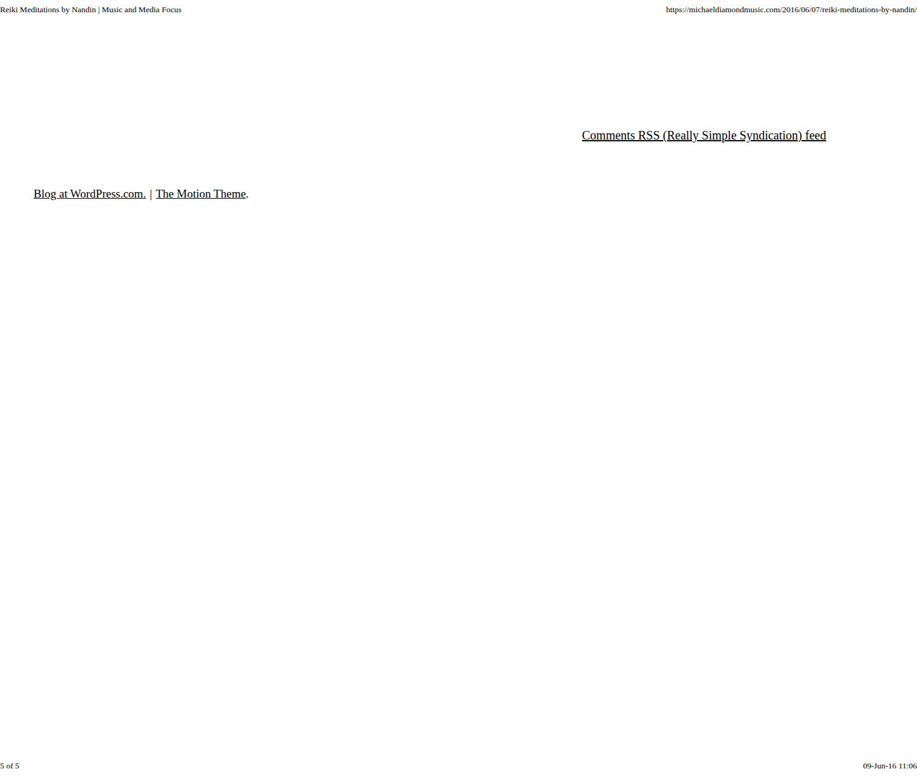Reiki Meditations by Nandin | Music and Media Focus
https://michaeldiamondmusic.com/2016/06/07/reiki-meditations-by-nandin/
Comments RSS (Really Simple Syndication) feed
Blog at WordPress.com.|The Motion Theme.
5 of 5
09-Jun-16 11:06